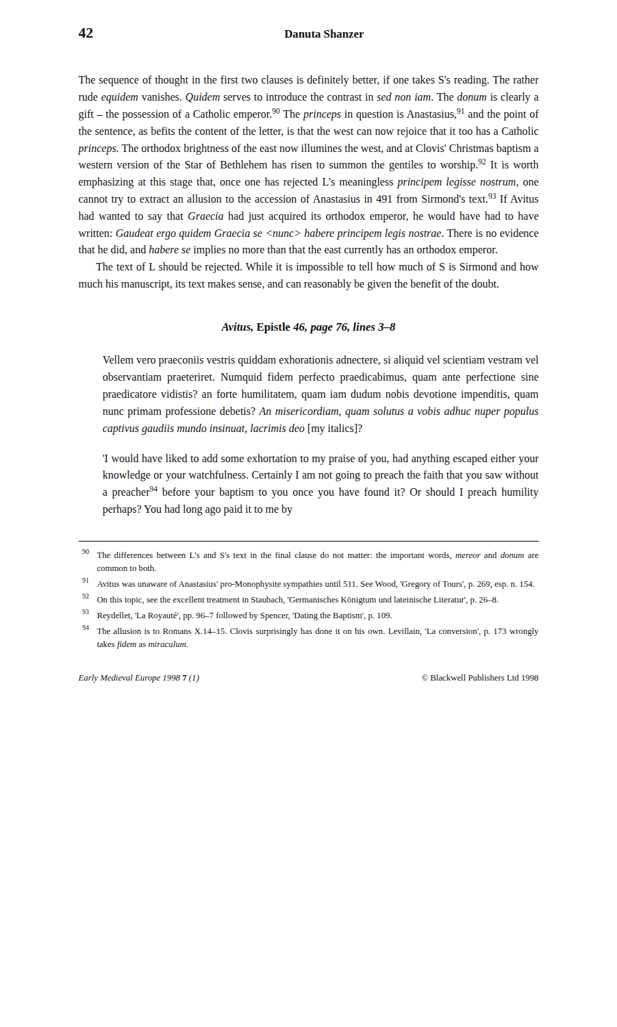42 Danuta Shanzer
The sequence of thought in the first two clauses is definitely better, if one takes S's reading. The rather rude equidem vanishes. Quidem serves to introduce the contrast in sed non iam. The donum is clearly a gift – the possession of a Catholic emperor.90 The princeps in question is Anastasius,91 and the point of the sentence, as befits the content of the letter, is that the west can now rejoice that it too has a Catholic princeps. The orthodox brightness of the east now illumines the west, and at Clovis' Christmas baptism a western version of the Star of Bethlehem has risen to summon the gentiles to worship.92 It is worth emphasizing at this stage that, once one has rejected L's meaningless principem legisse nostrum, one cannot try to extract an allusion to the accession of Anastasius in 491 from Sirmond's text.93 If Avitus had wanted to say that Graecia had just acquired its orthodox emperor, he would have had to have written: Gaudeat ergo quidem Graecia se <nunc> habere principem legis nostrae. There is no evidence that he did, and habere se implies no more than that the east currently has an orthodox emperor.
The text of L should be rejected. While it is impossible to tell how much of S is Sirmond and how much his manuscript, its text makes sense, and can reasonably be given the benefit of the doubt.
Avitus, Epistle 46, page 76, lines 3–8
Vellem vero praeconiis vestris quiddam exhorationis adnectere, si aliquid vel scientiam vestram vel observantiam praeteriret. Numquid fidem perfecto praedicabimus, quam ante perfectione sine praedicatore vidistis? an forte humilitatem, quam iam dudum nobis devotione impenditis, quam nunc primam professione debetis? An misericordiam, quam solutus a vobis adhuc nuper populus captivus gaudiis mundo insinuat, lacrimis deo [my italics]?
'I would have liked to add some exhortation to my praise of you, had anything escaped either your knowledge or your watchfulness. Certainly I am not going to preach the faith that you saw without a preacher94 before your baptism to you once you have found it? Or should I preach humility perhaps? You had long ago paid it to me by
The differences between L's and S's text in the final clause do not matter: the important words, mereor and donum are common to both.
Avitus was unaware of Anastasius' pro-Monophysite sympathies until 511. See Wood, 'Gregory of Tours', p. 269, esp. n. 154.
On this topic, see the excellent treatment in Staubach, 'Germanisches Königtum und lateinische Literatur', p. 26–8.
Reydellet, 'La Royauté', pp. 96–7 followed by Spencer, 'Dating the Baptism', p. 109.
The allusion is to Romans X.14–15. Clovis surprisingly has done it on his own. Levillain, 'La conversion', p. 173 wrongly takes fidem as miraculum.
Early Medieval Europe 1998 7 (1) © Blackwell Publishers Ltd 1998